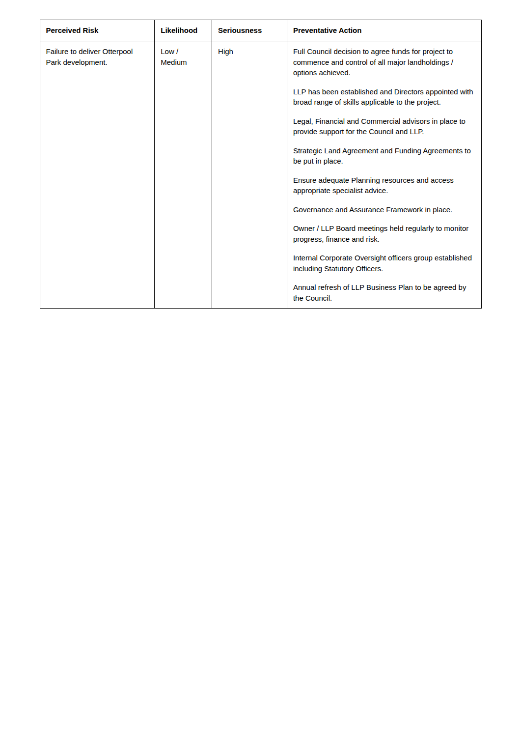| Perceived Risk | Likelihood | Seriousness | Preventative Action |
| --- | --- | --- | --- |
| Failure to deliver Otterpool Park development. | Low / Medium | High | Full Council decision to agree funds for project to commence and control of all major landholdings / options achieved. LLP has been established and Directors appointed with broad range of skills applicable to the project. Legal, Financial and Commercial advisors in place to provide support for the Council and LLP. Strategic Land Agreement and Funding Agreements to be put in place. Ensure adequate Planning resources and access appropriate specialist advice. Governance and Assurance Framework in place. Owner / LLP Board meetings held regularly to monitor progress, finance and risk. Internal Corporate Oversight officers group established including Statutory Officers. Annual refresh of LLP Business Plan to be agreed by the Council. |